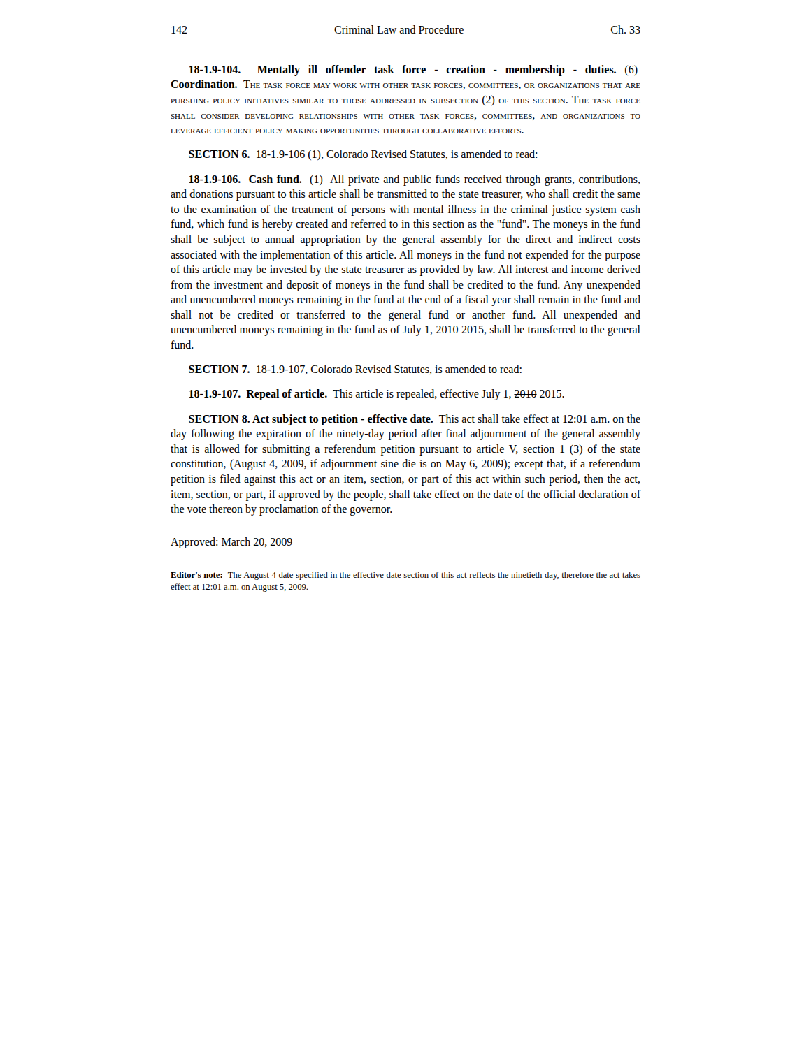142 Criminal Law and Procedure Ch. 33
18-1.9-104. Mentally ill offender task force - creation - membership - duties. (6) Coordination. The task force may work with other task forces, committees, or organizations that are pursuing policy initiatives similar to those addressed in subsection (2) of this section. The task force shall consider developing relationships with other task forces, committees, and organizations to leverage efficient policy making opportunities through collaborative efforts.
SECTION 6. 18-1.9-106 (1), Colorado Revised Statutes, is amended to read:
18-1.9-106. Cash fund. (1) All private and public funds received through grants, contributions, and donations pursuant to this article shall be transmitted to the state treasurer, who shall credit the same to the examination of the treatment of persons with mental illness in the criminal justice system cash fund, which fund is hereby created and referred to in this section as the "fund". The moneys in the fund shall be subject to annual appropriation by the general assembly for the direct and indirect costs associated with the implementation of this article. All moneys in the fund not expended for the purpose of this article may be invested by the state treasurer as provided by law. All interest and income derived from the investment and deposit of moneys in the fund shall be credited to the fund. Any unexpended and unencumbered moneys remaining in the fund at the end of a fiscal year shall remain in the fund and shall not be credited or transferred to the general fund or another fund. All unexpended and unencumbered moneys remaining in the fund as of July 1, 2010 2015, shall be transferred to the general fund.
SECTION 7. 18-1.9-107, Colorado Revised Statutes, is amended to read:
18-1.9-107. Repeal of article. This article is repealed, effective July 1, 2010 2015.
SECTION 8. Act subject to petition - effective date. This act shall take effect at 12:01 a.m. on the day following the expiration of the ninety-day period after final adjournment of the general assembly that is allowed for submitting a referendum petition pursuant to article V, section 1 (3) of the state constitution, (August 4, 2009, if adjournment sine die is on May 6, 2009); except that, if a referendum petition is filed against this act or an item, section, or part of this act within such period, then the act, item, section, or part, if approved by the people, shall take effect on the date of the official declaration of the vote thereon by proclamation of the governor.
Approved: March 20, 2009
Editor's note: The August 4 date specified in the effective date section of this act reflects the ninetieth day, therefore the act takes effect at 12:01 a.m. on August 5, 2009.